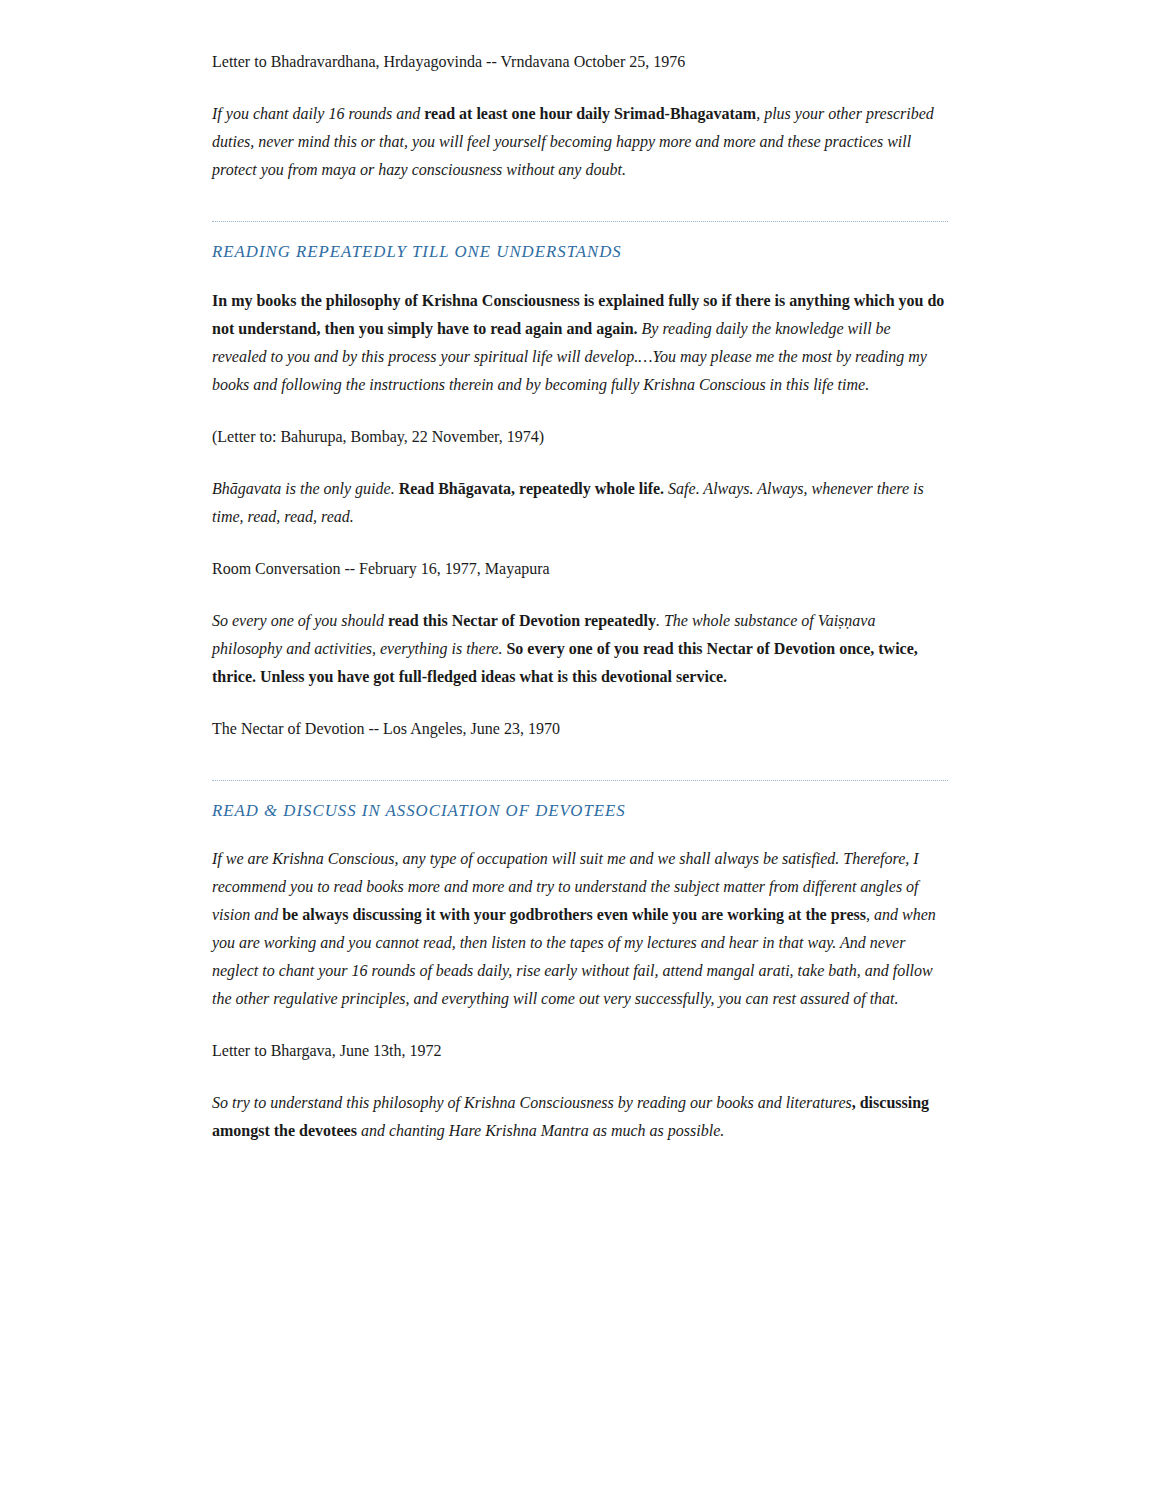Letter to Bhadravardhana, Hrdayagovinda -- Vrndavana October 25, 1976
If you chant daily 16 rounds and read at least one hour daily Srimad-Bhagavatam, plus your other prescribed duties, never mind this or that, you will feel yourself becoming happy more and more and these practices will protect you from maya or hazy consciousness without any doubt.
Reading repeatedly till one understands
In my books the philosophy of Krishna Consciousness is explained fully so if there is anything which you do not understand, then you simply have to read again and again. By reading daily the knowledge will be revealed to you and by this process your spiritual life will develop.…You may please me the most by reading my books and following the instructions therein and by becoming fully Krishna Conscious in this life time.
(Letter to: Bahurupa, Bombay, 22 November, 1974)
Bhāgavata is the only guide. Read Bhāgavata, repeatedly whole life. Safe. Always. Always, whenever there is time, read, read, read.
Room Conversation -- February 16, 1977, Mayapura
So every one of you should read this Nectar of Devotion repeatedly. The whole substance of Vaiṣṇava philosophy and activities, everything is there. So every one of you read this Nectar of Devotion once, twice, thrice. Unless you have got full-fledged ideas what is this devotional service.
The Nectar of Devotion -- Los Angeles, June 23, 1970
Read & discuss in association of devotees
If we are Krishna Conscious, any type of occupation will suit me and we shall always be satisfied. Therefore, I recommend you to read books more and more and try to understand the subject matter from different angles of vision and be always discussing it with your godbrothers even while you are working at the press, and when you are working and you cannot read, then listen to the tapes of my lectures and hear in that way. And never neglect to chant your 16 rounds of beads daily, rise early without fail, attend mangal arati, take bath, and follow the other regulative principles, and everything will come out very successfully, you can rest assured of that.
Letter to Bhargava, June 13th, 1972
So try to understand this philosophy of Krishna Consciousness by reading our books and literatures, discussing amongst the devotees and chanting Hare Krishna Mantra as much as possible.